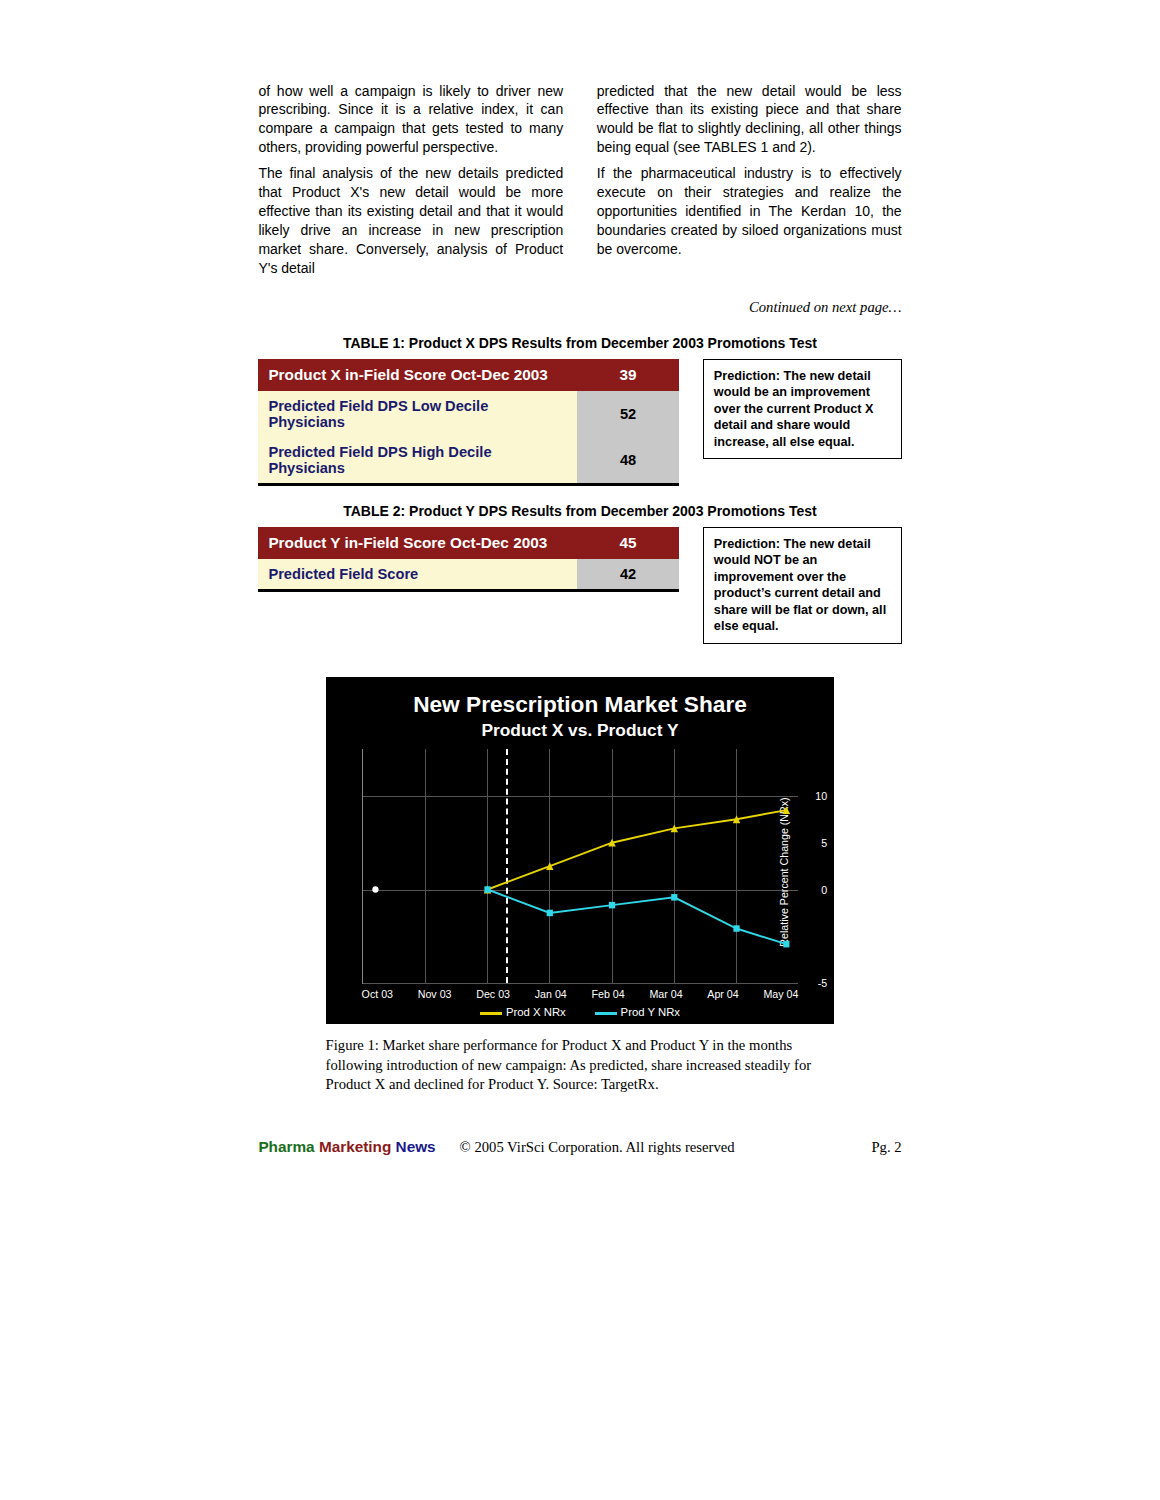of how well a campaign is likely to driver new prescribing. Since it is a relative index, it can compare a campaign that gets tested to many others, providing powerful perspective.
The final analysis of the new details predicted that Product X's new detail would be more effective than its existing detail and that it would likely drive an increase in new prescription market share. Conversely, analysis of Product Y's detail
predicted that the new detail would be less effective than its existing piece and that share would be flat to slightly declining, all other things being equal (see TABLES 1 and 2).
If the pharmaceutical industry is to effectively execute on their strategies and realize the opportunities identified in The Kerdan 10, the boundaries created by siloed organizations must be overcome.
Continued on next page…
TABLE 1: Product X DPS Results from December 2003 Promotions Test
| Product X in-Field Score Oct-Dec 2003 | 39 |
| Predicted Field DPS Low Decile Physicians | 52 |
| Predicted Field DPS High Decile Physicians | 48 |
Prediction: The new detail would be an improvement over the current Product X detail and share would increase, all else equal.
TABLE 2: Product Y DPS Results from December 2003 Promotions Test
| Product Y in-Field Score Oct-Dec 2003 | 45 |
| Predicted Field Score | 42 |
Prediction: The new detail would NOT be an improvement over the product’s current detail and share will be flat or down, all else equal.
New Prescription Market Share
Product X vs. Product Y
10
5
0
-5
Relative Percent Change (NRx)
Oct 03 Nov 03 Dec 03 Jan 04 Feb 04 Mar 04 Apr 04 May 04
Prod X NRx Prod Y NRx
Figure 1: Market share performance for Product X and Product Y in the months following introduction of new campaign: As predicted, share increased steadily for Product X and declined for Product Y. Source: TargetRx.
Pharma Marketing News © 2005 VirSci Corporation. All rights reserved Pg. 2